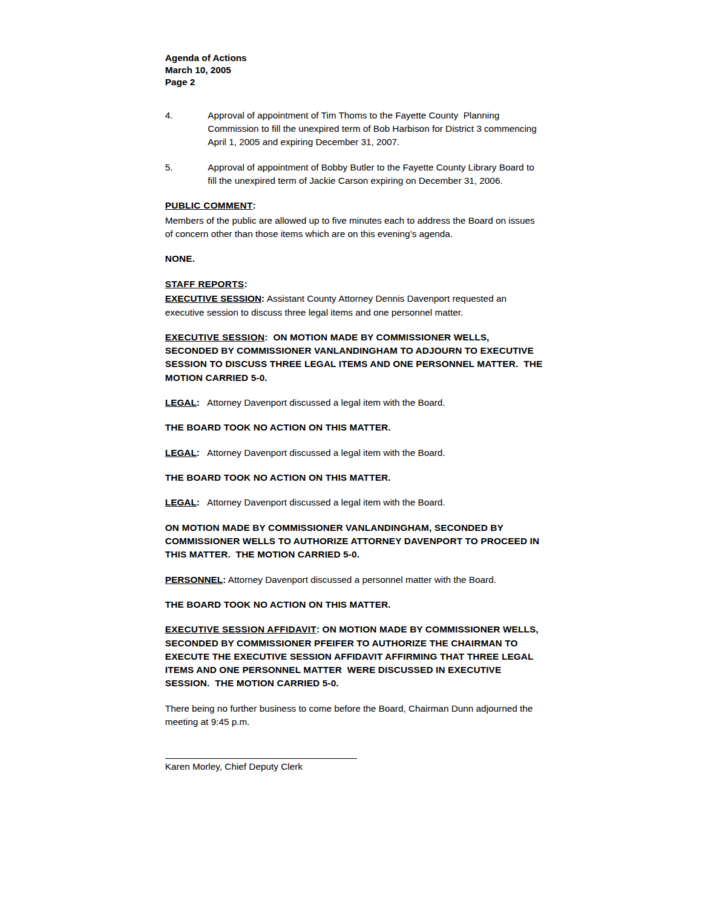Agenda of Actions
March 10, 2005
Page 2
4.
Approval of appointment of Tim Thoms to the Fayette County Planning Commission to fill the unexpired term of Bob Harbison for District 3 commencing April 1, 2005 and expiring December 31, 2007.
5.
Approval of appointment of Bobby Butler to the Fayette County Library Board to fill the unexpired term of Jackie Carson expiring on December 31, 2006.
PUBLIC COMMENT:
Members of the public are allowed up to five minutes each to address the Board on issues of concern other than those items which are on this evening’s agenda.
NONE.
STAFF REPORTS:
EXECUTIVE SESSION: Assistant County Attorney Dennis Davenport requested an executive session to discuss three legal items and one personnel matter.
EXECUTIVE SESSION: ON MOTION MADE BY COMMISSIONER WELLS, SECONDED BY COMMISSIONER VANLANDINGHAM TO ADJOURN TO EXECUTIVE SESSION TO DISCUSS THREE LEGAL ITEMS AND ONE PERSONNEL MATTER. THE MOTION CARRIED 5-0.
LEGAL: Attorney Davenport discussed a legal item with the Board.
THE BOARD TOOK NO ACTION ON THIS MATTER.
LEGAL: Attorney Davenport discussed a legal item with the Board.
THE BOARD TOOK NO ACTION ON THIS MATTER.
LEGAL: Attorney Davenport discussed a legal item with the Board.
ON MOTION MADE BY COMMISSIONER VANLANDINGHAM, SECONDED BY COMMISSIONER WELLS TO AUTHORIZE ATTORNEY DAVENPORT TO PROCEED IN THIS MATTER. THE MOTION CARRIED 5-0.
PERSONNEL: Attorney Davenport discussed a personnel matter with the Board.
THE BOARD TOOK NO ACTION ON THIS MATTER.
EXECUTIVE SESSION AFFIDAVIT: ON MOTION MADE BY COMMISSIONER WELLS, SECONDED BY COMMISSIONER PFEIFER TO AUTHORIZE THE CHAIRMAN TO EXECUTE THE EXECUTIVE SESSION AFFIDAVIT AFFIRMING THAT THREE LEGAL ITEMS AND ONE PERSONNEL MATTER WERE DISCUSSED IN EXECUTIVE SESSION. THE MOTION CARRIED 5-0.
There being no further business to come before the Board, Chairman Dunn adjourned the meeting at 9:45 p.m.
Karen Morley, Chief Deputy Clerk